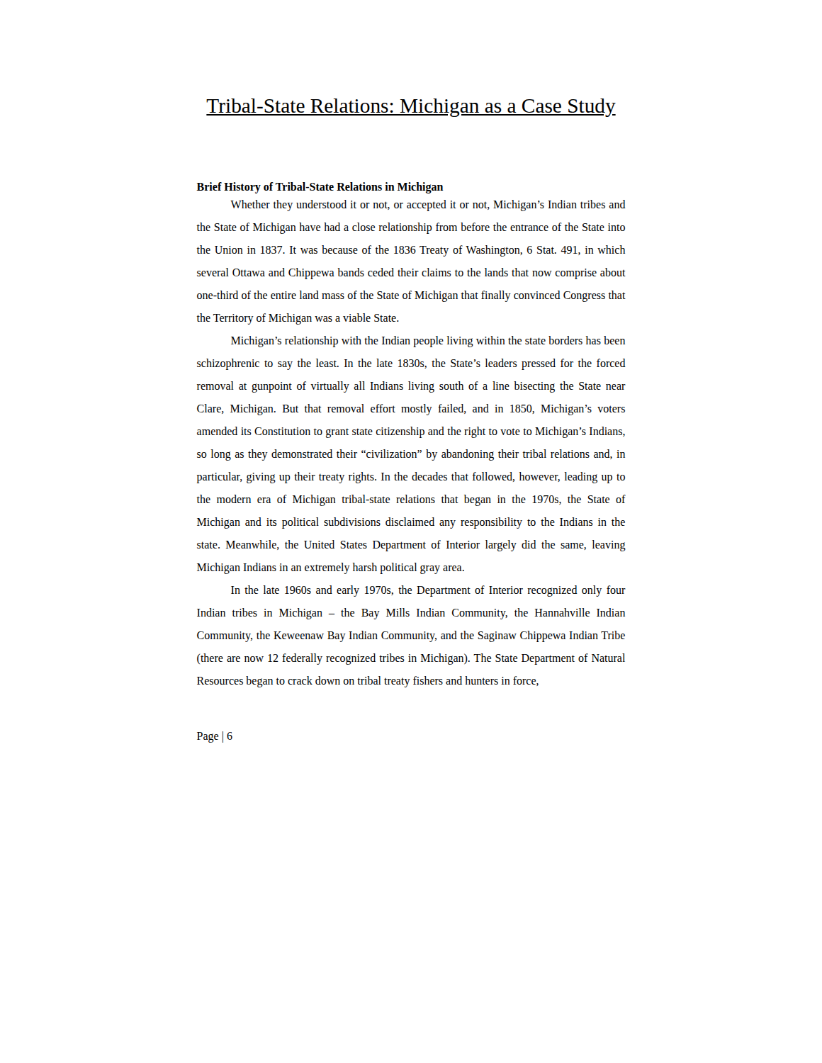Tribal-State Relations: Michigan as a Case Study
Brief History of Tribal-State Relations in Michigan
Whether they understood it or not, or accepted it or not, Michigan’s Indian tribes and the State of Michigan have had a close relationship from before the entrance of the State into the Union in 1837. It was because of the 1836 Treaty of Washington, 6 Stat. 491, in which several Ottawa and Chippewa bands ceded their claims to the lands that now comprise about one-third of the entire land mass of the State of Michigan that finally convinced Congress that the Territory of Michigan was a viable State.
Michigan’s relationship with the Indian people living within the state borders has been schizophrenic to say the least. In the late 1830s, the State’s leaders pressed for the forced removal at gunpoint of virtually all Indians living south of a line bisecting the State near Clare, Michigan. But that removal effort mostly failed, and in 1850, Michigan’s voters amended its Constitution to grant state citizenship and the right to vote to Michigan’s Indians, so long as they demonstrated their “civilization” by abandoning their tribal relations and, in particular, giving up their treaty rights. In the decades that followed, however, leading up to the modern era of Michigan tribal-state relations that began in the 1970s, the State of Michigan and its political subdivisions disclaimed any responsibility to the Indians in the state. Meanwhile, the United States Department of Interior largely did the same, leaving Michigan Indians in an extremely harsh political gray area.
In the late 1960s and early 1970s, the Department of Interior recognized only four Indian tribes in Michigan – the Bay Mills Indian Community, the Hannahville Indian Community, the Keweenaw Bay Indian Community, and the Saginaw Chippewa Indian Tribe (there are now 12 federally recognized tribes in Michigan). The State Department of Natural Resources began to crack down on tribal treaty fishers and hunters in force,
Page | 6